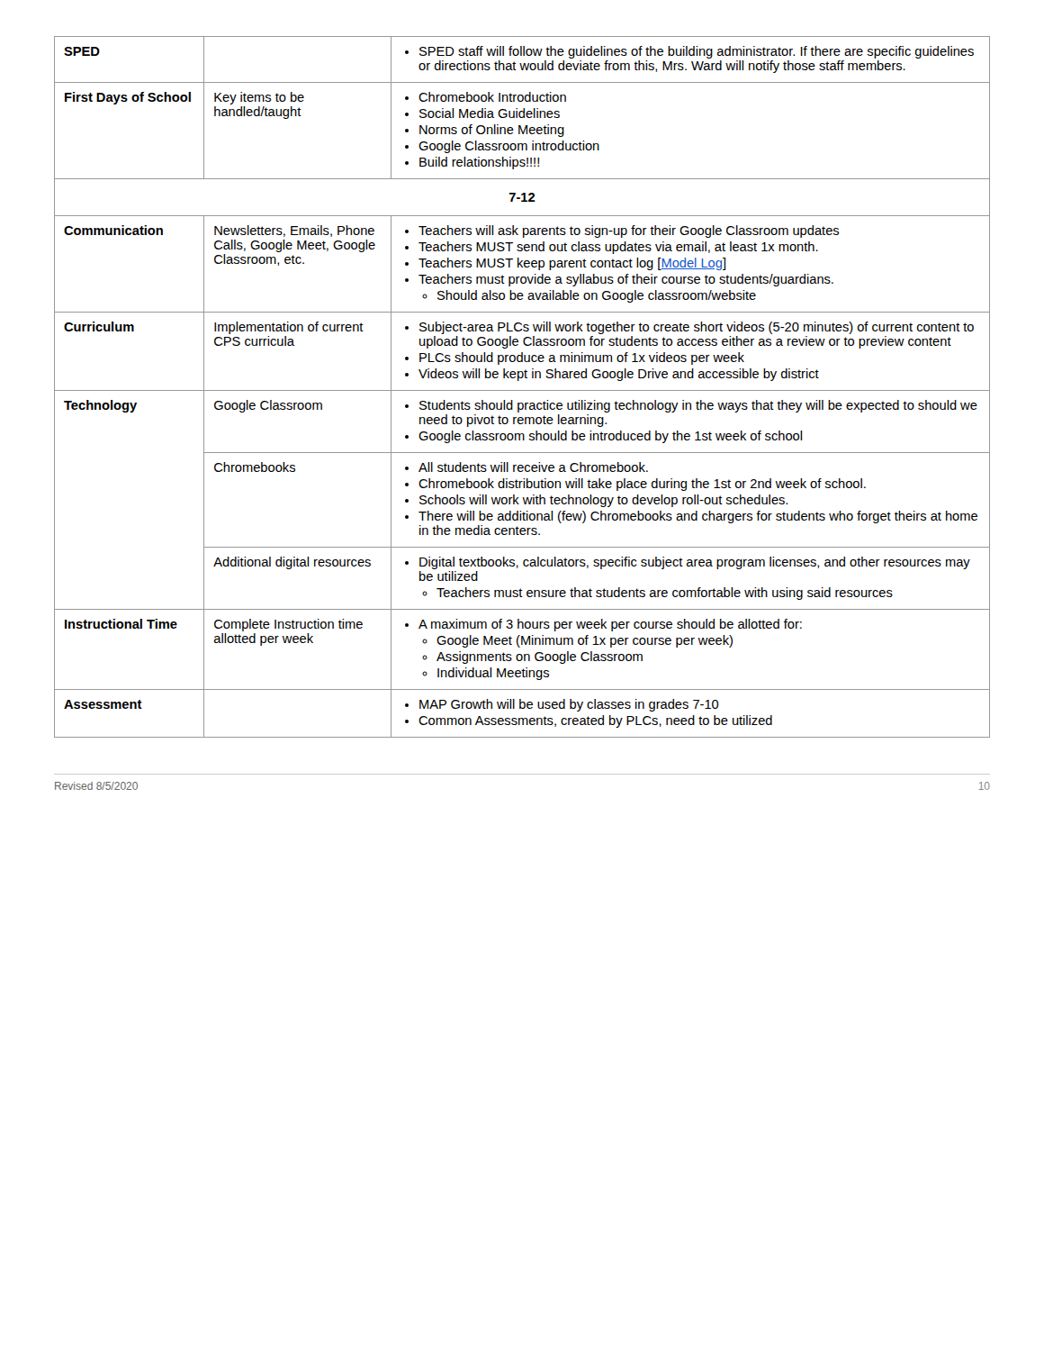| SPED | | SPED staff will follow the guidelines of the building administrator. If there are specific guidelines or directions that would deviate from this, Mrs. Ward will notify those staff members. |
| First Days of School | Key items to be handled/taught | Chromebook Introduction Social Media Guidelines Norms of Online Meeting Google Classroom introduction Build relationships!!!! |
| 7-12 |
| Communication | Newsletters, Emails, Phone Calls, Google Meet, Google Classroom, etc. | Teachers will ask parents to sign-up for their Google Classroom updates Teachers MUST send out class updates via email, at least 1x month. Teachers MUST keep parent contact log [ Model Log ] Teachers must provide a syllabus of their course to students/guardians. Should also be available on Google classroom/website |
| Curriculum | Implementation of current CPS curricula | Subject-area PLCs will work together to create short videos (5-20 minutes) of current content to upload to Google Classroom for students to access either as a review or to preview content PLCs should produce a minimum of 1x videos per week Videos will be kept in Shared Google Drive and accessible by district |
| Technology | Google Classroom | Students should practice utilizing technology in the ways that they will be expected to should we need to pivot to remote learning. Google classroom should be introduced by the 1st week of school |
| Chromebooks | All students will receive a Chromebook. Chromebook distribution will take place during the 1st or 2nd week of school. Schools will work with technology to develop roll-out schedules. There will be additional (few) Chromebooks and chargers for students who forget theirs at home in the media centers. |
| Additional digital resources | Digital textbooks, calculators, specific subject area program licenses, and other resources may be utilized Teachers must ensure that students are comfortable with using said resources |
| Instructional Time | Complete Instruction time allotted per week | A maximum of 3 hours per week per course should be allotted for: Google Meet (Minimum of 1x per course per week) Assignments on Google Classroom Individual Meetings |
| Assessment | | MAP Growth will be used by classes in grades 7-10 Common Assessments, created by PLCs, need to be utilized |
Revised 8/5/2020 10